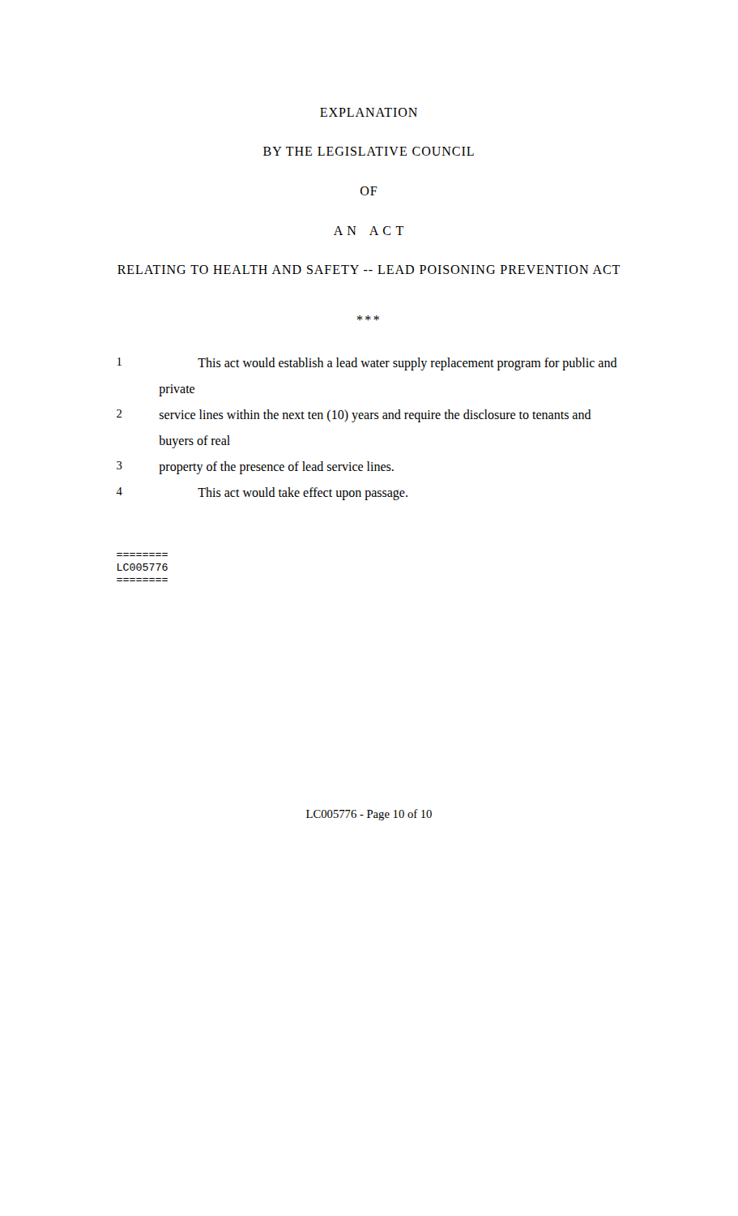EXPLANATION
BY THE LEGISLATIVE COUNCIL
OF
A N A C T
RELATING TO HEALTH AND SAFETY -- LEAD POISONING PREVENTION ACT
***
| 1 | This act would establish a lead water supply replacement program for public and private |
| 2 | service lines within the next ten (10) years and require the disclosure to tenants and buyers of real |
| 3 | property of the presence of lead service lines. |
| 4 | This act would take effect upon passage. |
========
LC005776
========
LC005776 - Page 10 of 10